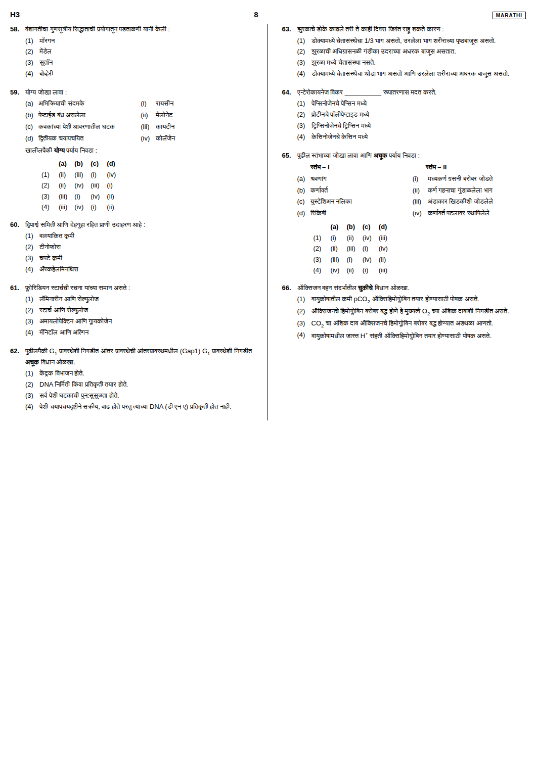H3 8 MARATHI
58.
वंशागतीचा गुणसूत्रीय सिद्धांतांची प्रयोगातून पडताळणी यांनी केली :
(1) मॉरगन
(2) मेंडेल
(3) सुतॉन
(4) बोव्हेरी
59.
योग्य जोड्या लावा :
(a) अभिक्रियांची संदमके (i) रायसीन
(b) पेप्टाईड बंध असलेला (ii) मेलोनेट
(c) कवकांच्या पेशी आवरणातील घटक (iii) कायटीन
(d) द्वितीयक चयापचयित (iv) कोलॅजेन
खालीलपैकी योग्य पर्याय निवडा :
| | (a) | (b) | (c) | (d) |
| --- | --- | --- | --- | --- |
| (1) | (ii) | (iii) | (i) | (iv) |
| (2) | (ii) | (iv) | (iii) | (i) |
| (3) | (iii) | (i) | (iv) | (ii) |
| (4) | (iii) | (iv) | (i) | (ii) |
60.
द्विपार्श्व समिती आणि देहगुहा रहित प्राणी उदाहरण आहे :
(1) वलयांकित कृमी
(2) टीनोफोरा
(3) चपटे कृमी
(4) ॲस्कहेलमिनथिस
61.
फ्लोरिडियन स्टार्चची रचना यांच्या समान असते :
(1) लॅमिनारीन आणि सेल्युलोज
(2) स्टार्च आणि सेल्युलोज
(3) अमायलोपेक्टिन आणि ग्लायकोजेन
(4) मॅनिटॉल आणि अल्गिन
62.
पुढीलपैकी G1 प्रावस्थेशी निगडीत आंतर प्रावस्थेची आंतरप्रावस्थमधील (Gap1) G1 प्रावस्थेशी निगडीत अचूक विधान ओळखा.
(1) केंद्रक विभाजन होते.
(2) DNA निर्मिती किंवा प्रतिकृती तयार होते.
(3) सर्व पेशी घटकांची पुन:सुसुत्रता होते.
(4) पेशी चयापचयदृष्टीने सक्रीय, वाढ होते परंतु त्याच्या DNA (डी एन ए) प्रतिकृती होत नाही.
63.
झुरळाचे डोके काढले तरी ते काही दिवस जिवंत राहू शकते कारण :
(1) डोक्यामध्ये चेतासंस्थेचा 1/3 भाग असतो, उरलेला भाग शरीराच्या पृष्ठबाजूस असतो.
(2) झुरळाची अधिग्रासनळी गंडीका उदराच्या अधरक बाजूस असतात.
(3) झुरळा मध्ये चेतासंस्था नसते.
(4) डोक्यामध्ये चेतासंस्थेचा थोडा भाग असतो आणि उरलेला शरीराच्या अधरक बाजूस असतो.
64.
एन्टेरोकायनेज विकर __________ रूपांतरणास मदत करते.
(1) पेप्सिनोजेनचे पेप्सिन मध्ये
(2) प्रोटीनचे पॉलीपेप्टाइड मध्ये
(3) ट्रिप्सिनोजेनचे ट्रिप्सिन मध्ये
(4) केसिनोजेनचे केसिन मध्ये
65.
पुढील स्तंभाच्या जोड्या लावा आणि अचूक पर्याय निवडा :
स्तंभ – I स्तंभ – II
(a) श्रवणांग (i) मध्यकर्ण ग्रसनी बरोबर जोडते
(b) कर्णावर्त (ii) कर्ण गहनाचा गुंडाळलेला भाग
(c) युस्टेशिअन नलिका (iii) अंडाकार खिडकीशी जोडलेले
(d) रिकिबी (iv) कर्णावर्त पटलावर स्थापिलेले
| | (a) | (b) | (c) | (d) |
| --- | --- | --- | --- | --- |
| (1) | (i) | (ii) | (iv) | (iii) |
| (2) | (ii) | (iii) | (i) | (iv) |
| (3) | (iii) | (i) | (iv) | (ii) |
| (4) | (iv) | (ii) | (i) | (iii) |
66.
ऑक्सिजन वहन संदर्भातील चुकीचे विधान ओळखा.
(1) वायुकोषातील कमी pCO2 ऑक्सिहिमोग्लोबिन तयार होण्यासाठी पोषक असते.
(2) ऑक्सिजनचे हिमोग्लोबिन बरोबर बद्ध होणे हे मुख्यत्वे O2 च्या अंशिक दाबाशी निगडीत असते.
(3) CO2 चा अंशिक दाब ऑक्सिजनचे हिमोग्लोबिन बरोबर बद्ध होण्यात अडथळा आणतो.
(4) वायुकोषामधील जास्त H+ संहती ऑक्सिहिमोग्लोबिन तयार होण्यासाठी पोषक असते.